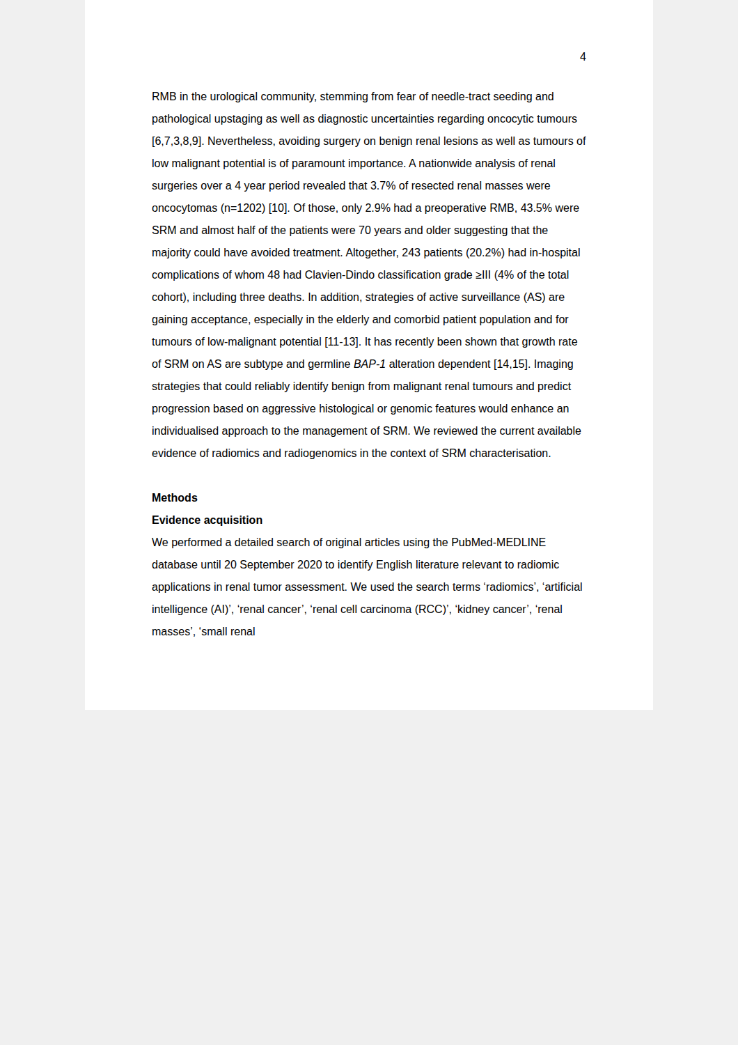4
RMB in the urological community, stemming from fear of needle-tract seeding and pathological upstaging as well as diagnostic uncertainties regarding oncocytic tumours [6,7,3,8,9]. Nevertheless, avoiding surgery on benign renal lesions as well as tumours of low malignant potential is of paramount importance. A nationwide analysis of renal surgeries over a 4 year period revealed that 3.7% of resected renal masses were oncocytomas (n=1202) [10]. Of those, only 2.9% had a preoperative RMB, 43.5% were SRM and almost half of the patients were 70 years and older suggesting that the majority could have avoided treatment. Altogether, 243 patients (20.2%) had in-hospital complications of whom 48 had Clavien-Dindo classification grade ≥III (4% of the total cohort), including three deaths. In addition, strategies of active surveillance (AS) are gaining acceptance, especially in the elderly and comorbid patient population and for tumours of low-malignant potential [11-13]. It has recently been shown that growth rate of SRM on AS are subtype and germline BAP-1 alteration dependent [14,15]. Imaging strategies that could reliably identify benign from malignant renal tumours and predict progression based on aggressive histological or genomic features would enhance an individualised approach to the management of SRM. We reviewed the current available evidence of radiomics and radiogenomics in the context of SRM characterisation.
Methods
Evidence acquisition
We performed a detailed search of original articles using the PubMed-MEDLINE database until 20 September 2020 to identify English literature relevant to radiomic applications in renal tumor assessment. We used the search terms ‘radiomics’, ‘artificial intelligence (AI)’, ‘renal cancer’, ‘renal cell carcinoma (RCC)’, ‘kidney cancer’, ‘renal masses’, ‘small renal